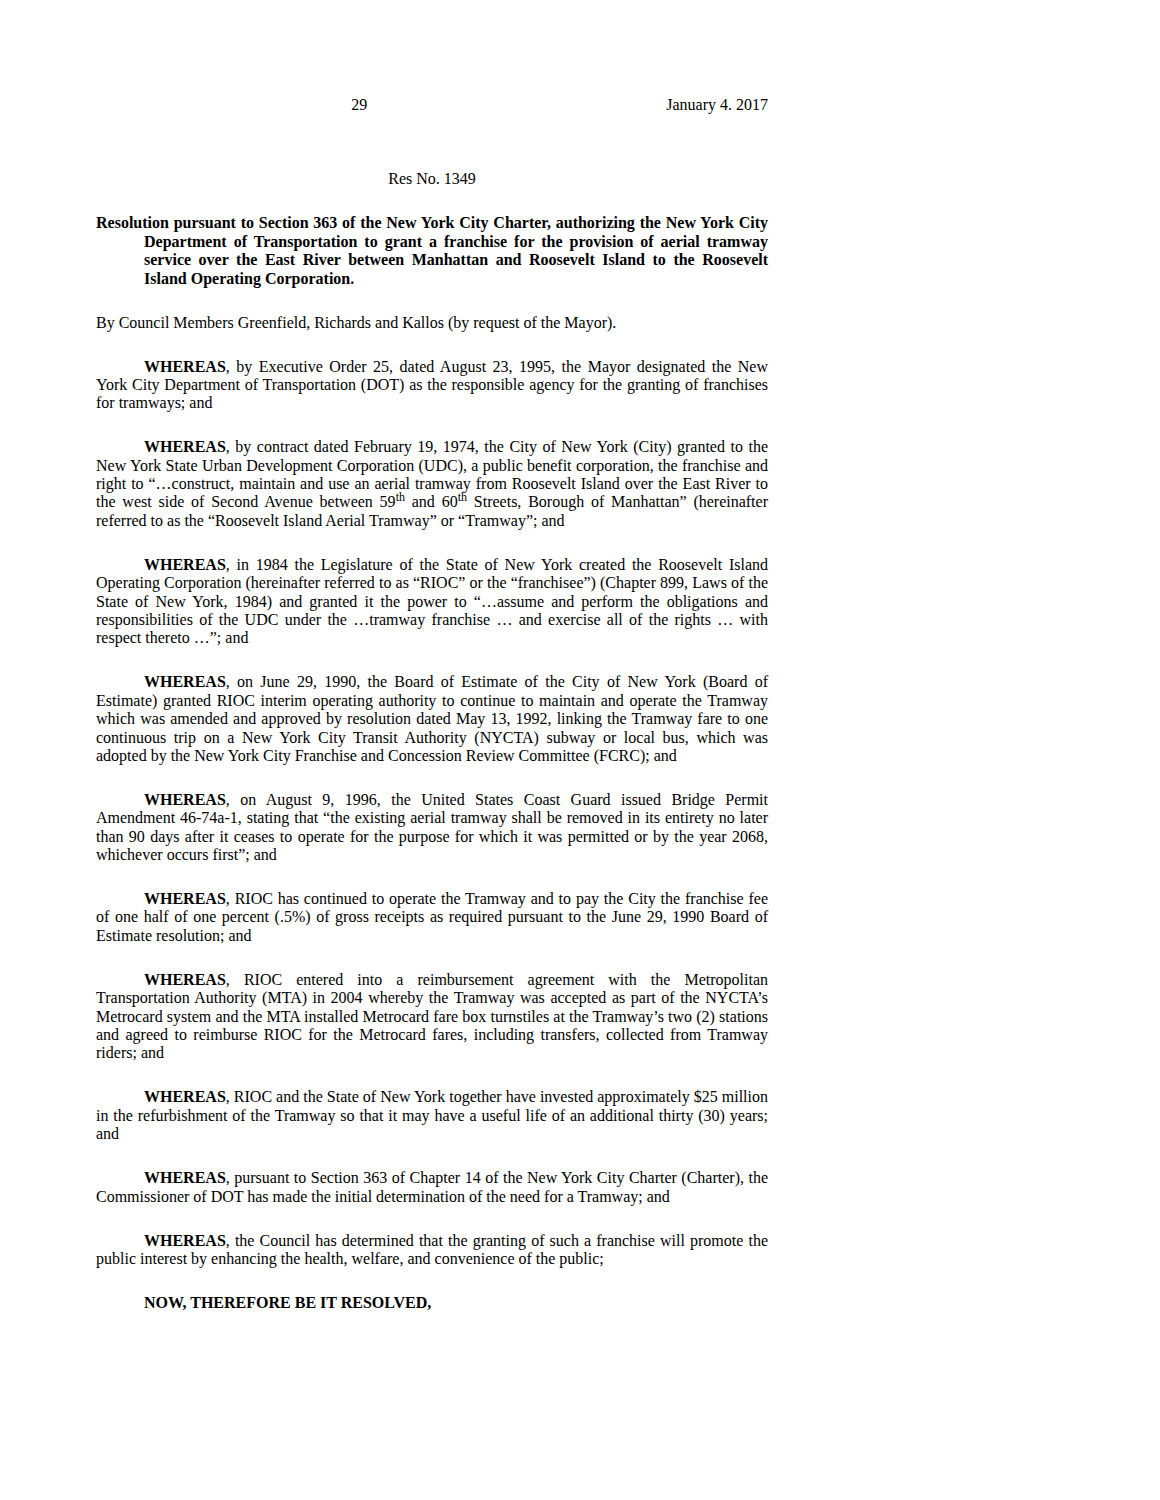29 January 4. 2017
Res No. 1349
Resolution pursuant to Section 363 of the New York City Charter, authorizing the New York City Department of Transportation to grant a franchise for the provision of aerial tramway service over the East River between Manhattan and Roosevelt Island to the Roosevelt Island Operating Corporation.
By Council Members Greenfield, Richards and Kallos (by request of the Mayor).
WHEREAS, by Executive Order 25, dated August 23, 1995, the Mayor designated the New York City Department of Transportation (DOT) as the responsible agency for the granting of franchises for tramways; and
WHEREAS, by contract dated February 19, 1974, the City of New York (City) granted to the New York State Urban Development Corporation (UDC), a public benefit corporation, the franchise and right to “…construct, maintain and use an aerial tramway from Roosevelt Island over the East River to the west side of Second Avenue between 59th and 60th Streets, Borough of Manhattan” (hereinafter referred to as the “Roosevelt Island Aerial Tramway” or “Tramway”; and
WHEREAS, in 1984 the Legislature of the State of New York created the Roosevelt Island Operating Corporation (hereinafter referred to as “RIOC” or the “franchisee”) (Chapter 899, Laws of the State of New York, 1984) and granted it the power to “…assume and perform the obligations and responsibilities of the UDC under the …tramway franchise … and exercise all of the rights … with respect thereto …”; and
WHEREAS, on June 29, 1990, the Board of Estimate of the City of New York (Board of Estimate) granted RIOC interim operating authority to continue to maintain and operate the Tramway which was amended and approved by resolution dated May 13, 1992, linking the Tramway fare to one continuous trip on a New York City Transit Authority (NYCTA) subway or local bus, which was adopted by the New York City Franchise and Concession Review Committee (FCRC); and
WHEREAS, on August 9, 1996, the United States Coast Guard issued Bridge Permit Amendment 46-74a-1, stating that “the existing aerial tramway shall be removed in its entirety no later than 90 days after it ceases to operate for the purpose for which it was permitted or by the year 2068, whichever occurs first”; and
WHEREAS, RIOC has continued to operate the Tramway and to pay the City the franchise fee of one half of one percent (.5%) of gross receipts as required pursuant to the June 29, 1990 Board of Estimate resolution; and
WHEREAS, RIOC entered into a reimbursement agreement with the Metropolitan Transportation Authority (MTA) in 2004 whereby the Tramway was accepted as part of the NYCTA’s Metrocard system and the MTA installed Metrocard fare box turnstiles at the Tramway’s two (2) stations and agreed to reimburse RIOC for the Metrocard fares, including transfers, collected from Tramway riders; and
WHEREAS, RIOC and the State of New York together have invested approximately $25 million in the refurbishment of the Tramway so that it may have a useful life of an additional thirty (30) years; and
WHEREAS, pursuant to Section 363 of Chapter 14 of the New York City Charter (Charter), the Commissioner of DOT has made the initial determination of the need for a Tramway; and
WHEREAS, the Council has determined that the granting of such a franchise will promote the public interest by enhancing the health, welfare, and convenience of the public;
NOW, THEREFORE BE IT RESOLVED,